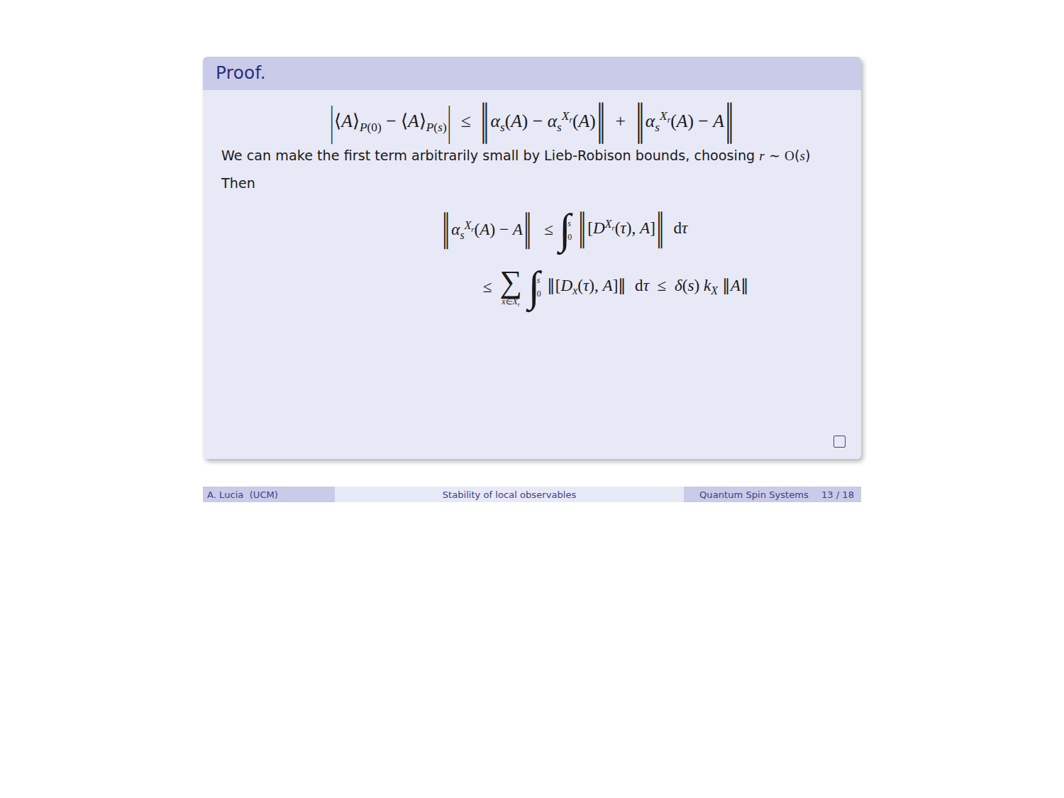Proof.
|⟨A⟩P(0) − ⟨A⟩P(s)| ≤ ∥αs(A) − αsXr(A)∥ + ∥αsXr(A) − A∥
We can make the first term arbitrarily small by Lieb-Robison bounds, choosing r ∼ O(s)
Then
∥αsXr(A) − A∥
≤
∫s 0 ∥[DXr(τ), A]∥ dτ
≤
∑ x∈Xr ∫s 0 ∥[Dx(τ), A]∥ dτ ≤ δ(s) kX ∥A∥
A. Lucia (UCM)
Stability of local observables
Quantum Spin Systems 13 / 18